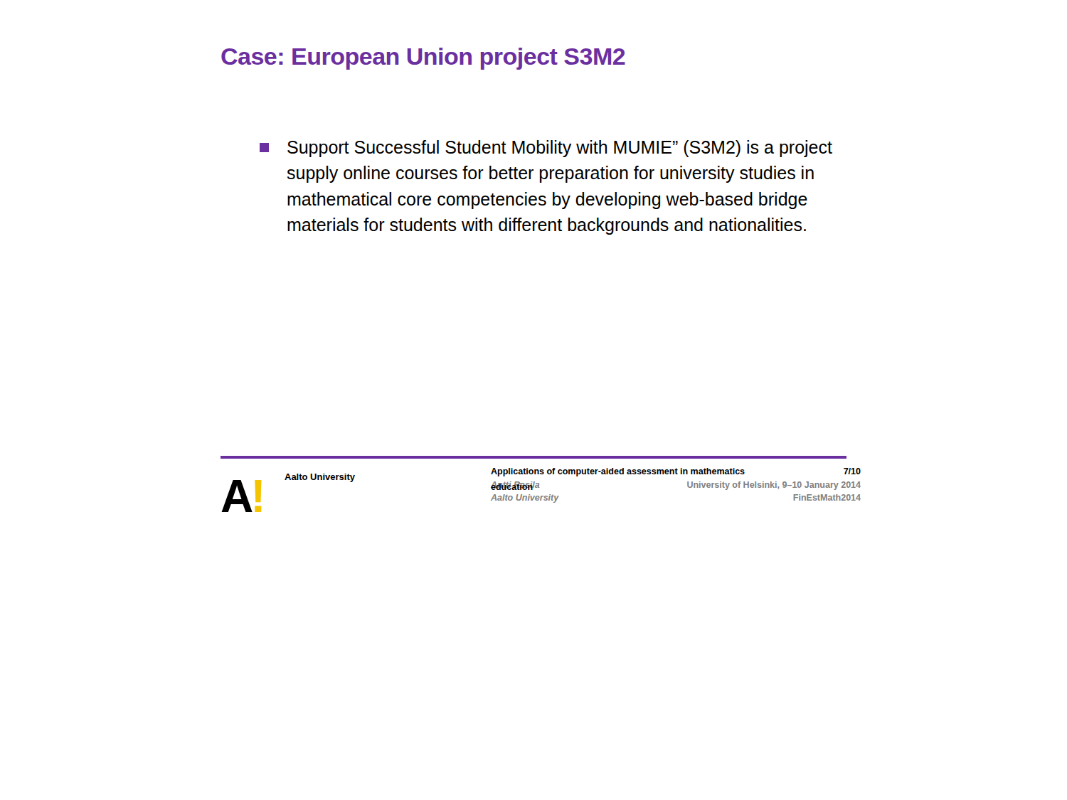Case: European Union project S3M2
Support Successful Student Mobility with MUMIE” (S3M2) is a project supply online courses for better preparation for university studies in mathematical core competencies by developing web-based bridge materials for students with different backgrounds and nationalities.
A!
Aalto University
Applications of computer-aided assessment in mathematics
Antti Rasila
Aalto University
education
7/10
University of Helsinki, 9–10 January 2014
FinEstMath2014